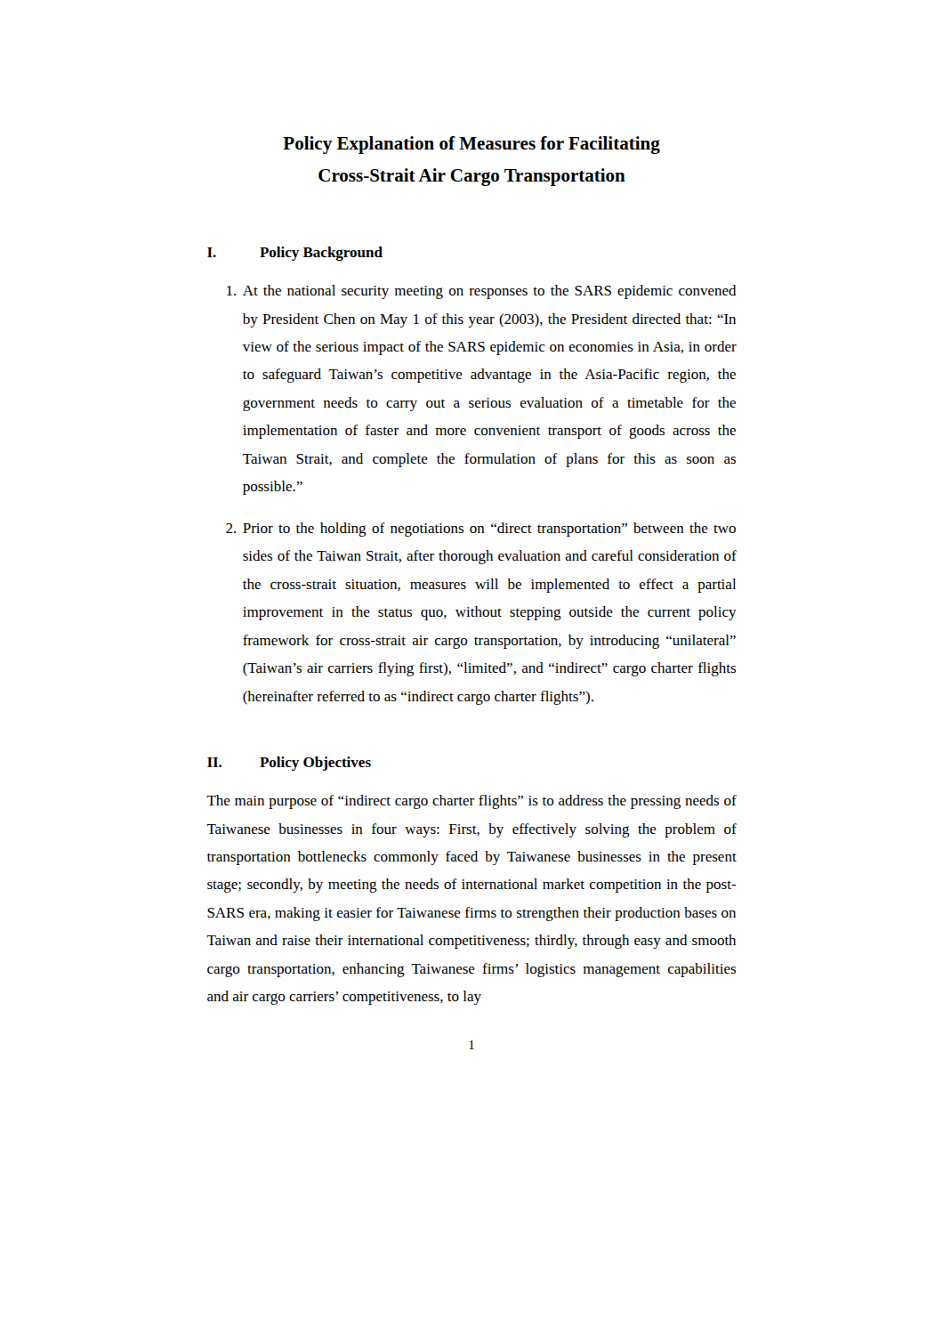Policy Explanation of Measures for Facilitating Cross-Strait Air Cargo Transportation
I. Policy Background
1. At the national security meeting on responses to the SARS epidemic convened by President Chen on May 1 of this year (2003), the President directed that: “In view of the serious impact of the SARS epidemic on economies in Asia, in order to safeguard Taiwan’s competitive advantage in the Asia-Pacific region, the government needs to carry out a serious evaluation of a timetable for the implementation of faster and more convenient transport of goods across the Taiwan Strait, and complete the formulation of plans for this as soon as possible.”
2. Prior to the holding of negotiations on “direct transportation” between the two sides of the Taiwan Strait, after thorough evaluation and careful consideration of the cross-strait situation, measures will be implemented to effect a partial improvement in the status quo, without stepping outside the current policy framework for cross-strait air cargo transportation, by introducing “unilateral” (Taiwan’s air carriers flying first), “limited”, and “indirect” cargo charter flights (hereinafter referred to as “indirect cargo charter flights”).
II. Policy Objectives
The main purpose of “indirect cargo charter flights” is to address the pressing needs of Taiwanese businesses in four ways: First, by effectively solving the problem of transportation bottlenecks commonly faced by Taiwanese businesses in the present stage; secondly, by meeting the needs of international market competition in the post-SARS era, making it easier for Taiwanese firms to strengthen their production bases on Taiwan and raise their international competitiveness; thirdly, through easy and smooth cargo transportation, enhancing Taiwanese firms’ logistics management capabilities and air cargo carriers’ competitiveness, to lay
1